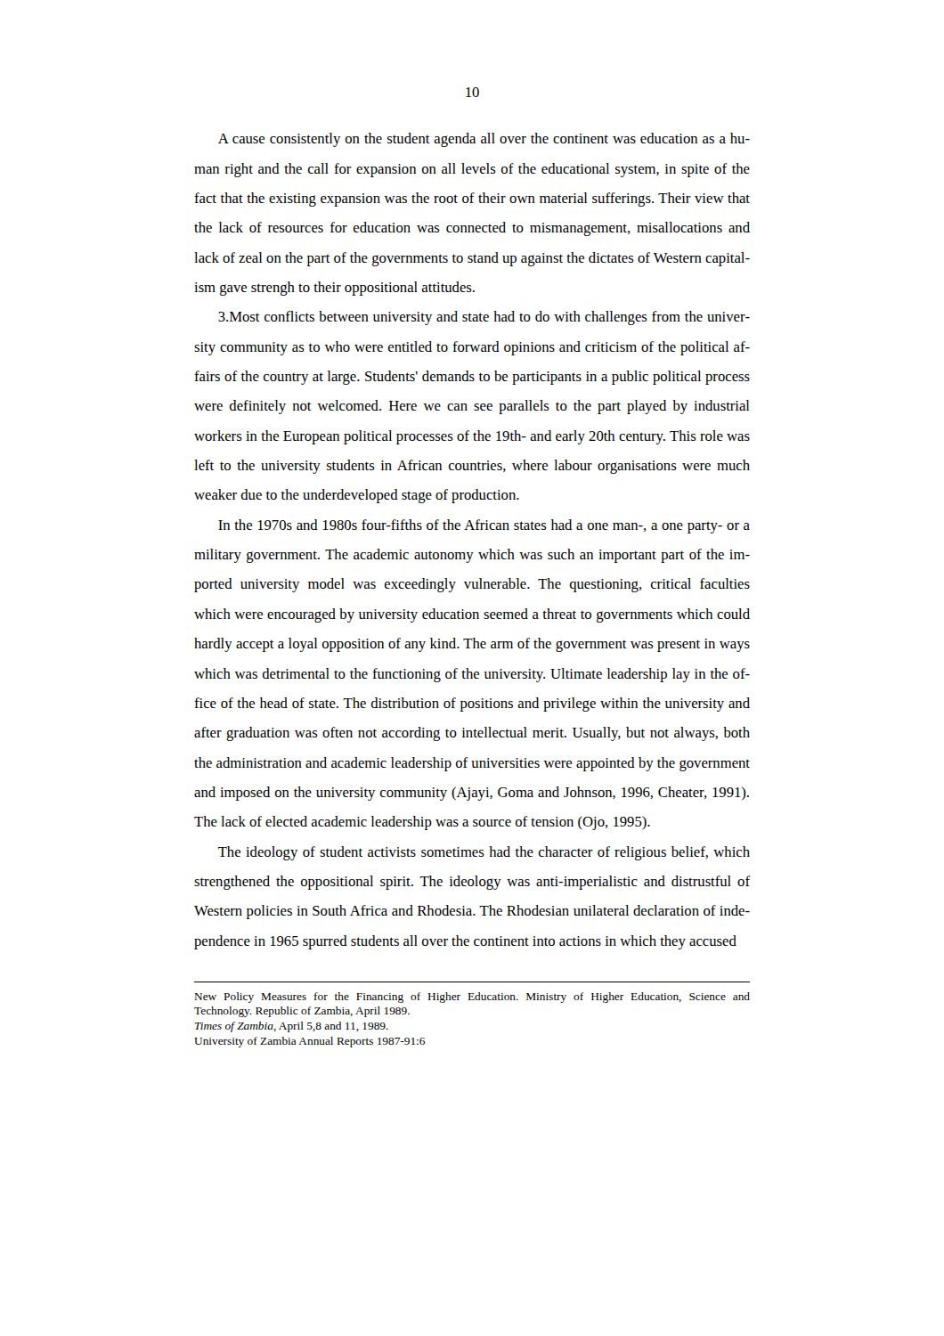10
A cause consistently on the student agenda all over the continent was education as a human right and the call for expansion on all levels of the educational system, in spite of the fact that the existing expansion was the root of their own material sufferings. Their view that the lack of resources for education was connected to mismanagement, misallocations and lack of zeal on the part of the governments to stand up against the dictates of Western capitalism gave strengh to their oppositional attitudes.
3.Most conflicts between university and state had to do with challenges from the university community as to who were entitled to forward opinions and criticism of the political affairs of the country at large. Students' demands to be participants in a public political process were definitely not welcomed. Here we can see parallels to the part played by industrial workers in the European political processes of the 19th- and early 20th century. This role was left to the university students in African countries, where labour organisations were much weaker due to the underdeveloped stage of production.
In the 1970s and 1980s four-fifths of the African states had a one man-, a one party- or a military government. The academic autonomy which was such an important part of the imported university model was exceedingly vulnerable. The questioning, critical faculties which were encouraged by university education seemed a threat to governments which could hardly accept a loyal opposition of any kind. The arm of the government was present in ways which was detrimental to the functioning of the university. Ultimate leadership lay in the office of the head of state. The distribution of positions and privilege within the university and after graduation was often not according to intellectual merit. Usually, but not always, both the administration and academic leadership of universities were appointed by the government and imposed on the university community (Ajayi, Goma and Johnson, 1996, Cheater, 1991). The lack of elected academic leadership was a source of tension (Ojo, 1995).
The ideology of student activists sometimes had the character of religious belief, which strengthened the oppositional spirit. The ideology was anti-imperialistic and distrustful of Western policies in South Africa and Rhodesia. The Rhodesian unilateral declaration of independence in 1965 spurred students all over the continent into actions in which they accused
New Policy Measures for the Financing of Higher Education. Ministry of Higher Education, Science and Technology. Republic of Zambia, April 1989.
Times of Zambia, April 5,8 and 11, 1989.
University of Zambia Annual Reports 1987-91:6